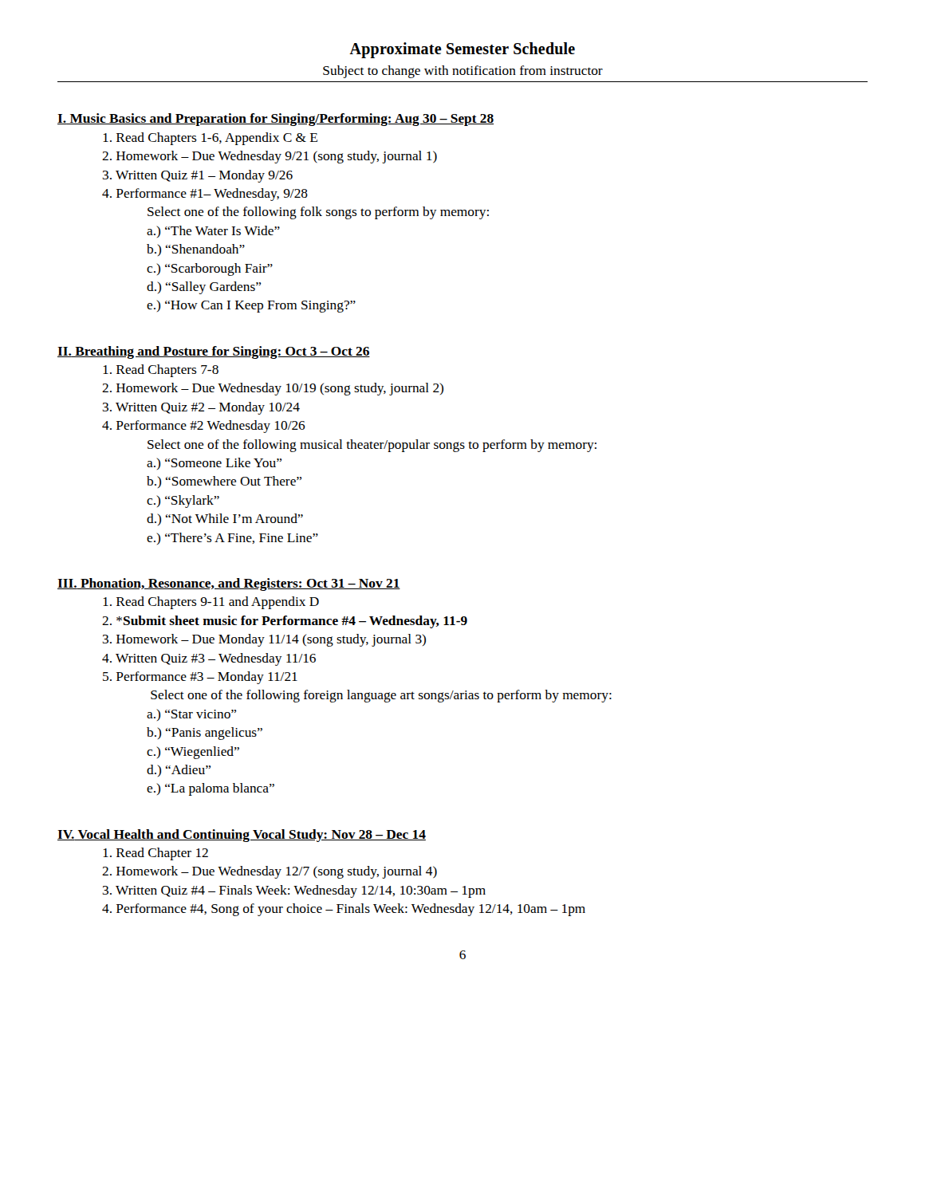Approximate Semester Schedule
Subject to change with notification from instructor
I. Music Basics and Preparation for Singing/Performing: Aug 30 – Sept 28
1. Read Chapters 1-6, Appendix C & E
2. Homework – Due Wednesday 9/21 (song study, journal 1)
3. Written Quiz #1 – Monday 9/26
4. Performance #1– Wednesday, 9/28
Select one of the following folk songs to perform by memory:
a.) “The Water Is Wide”
b.) “Shenandoah”
c.) “Scarborough Fair”
d.) “Salley Gardens”
e.) “How Can I Keep From Singing?”
II. Breathing and Posture for Singing: Oct 3 – Oct 26
1. Read Chapters 7-8
2. Homework – Due Wednesday 10/19 (song study, journal 2)
3. Written Quiz #2 – Monday 10/24
4. Performance #2 Wednesday 10/26
Select one of the following musical theater/popular songs to perform by memory:
a.) “Someone Like You”
b.) “Somewhere Out There”
c.) “Skylark”
d.) “Not While I’m Around”
e.) “There’s A Fine, Fine Line”
III. Phonation, Resonance, and Registers: Oct 31 – Nov 21
1. Read Chapters 9-11 and Appendix D
2. *Submit sheet music for Performance #4 – Wednesday, 11-9
3. Homework – Due Monday 11/14 (song study, journal 3)
4. Written Quiz #3 – Wednesday 11/16
5. Performance #3 – Monday 11/21
Select one of the following foreign language art songs/arias to perform by memory:
a.) “Star vicino”
b.) “Panis angelicus”
c.) “Wiegenlied”
d.) “Adieu”
e.) “La paloma blanca”
IV. Vocal Health and Continuing Vocal Study: Nov 28 – Dec 14
1. Read Chapter 12
2. Homework – Due Wednesday 12/7 (song study, journal 4)
3. Written Quiz #4 – Finals Week: Wednesday 12/14, 10:30am – 1pm
4. Performance #4, Song of your choice – Finals Week: Wednesday 12/14, 10am – 1pm
6